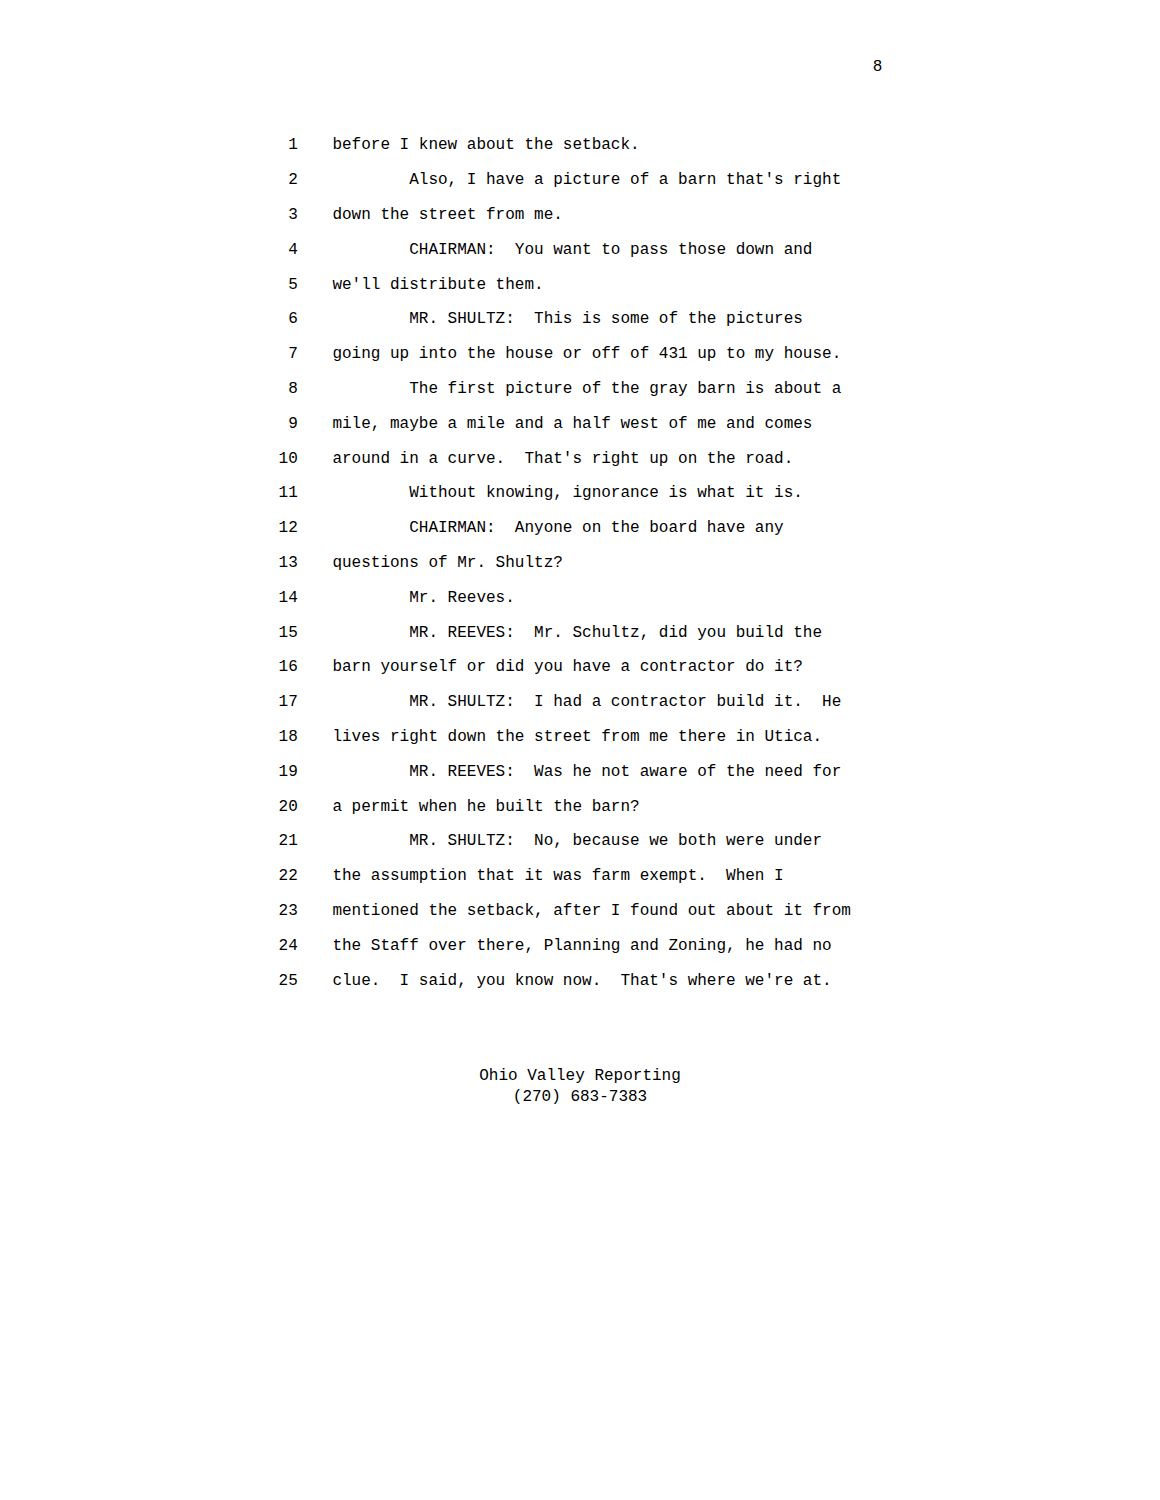8
| 1 | before I knew about the setback. |
| 2 | Also, I have a picture of a barn that's right |
| 3 | down the street from me. |
| 4 | CHAIRMAN: You want to pass those down and |
| 5 | we'll distribute them. |
| 6 | MR. SHULTZ: This is some of the pictures |
| 7 | going up into the house or off of 431 up to my house. |
| 8 | The first picture of the gray barn is about a |
| 9 | mile, maybe a mile and a half west of me and comes |
| 10 | around in a curve. That's right up on the road. |
| 11 | Without knowing, ignorance is what it is. |
| 12 | CHAIRMAN: Anyone on the board have any |
| 13 | questions of Mr. Shultz? |
| 14 | Mr. Reeves. |
| 15 | MR. REEVES: Mr. Schultz, did you build the |
| 16 | barn yourself or did you have a contractor do it? |
| 17 | MR. SHULTZ: I had a contractor build it. He |
| 18 | lives right down the street from me there in Utica. |
| 19 | MR. REEVES: Was he not aware of the need for |
| 20 | a permit when he built the barn? |
| 21 | MR. SHULTZ: No, because we both were under |
| 22 | the assumption that it was farm exempt. When I |
| 23 | mentioned the setback, after I found out about it from |
| 24 | the Staff over there, Planning and Zoning, he had no |
| 25 | clue. I said, you know now. That's where we're at. |
Ohio Valley Reporting
(270) 683-7383